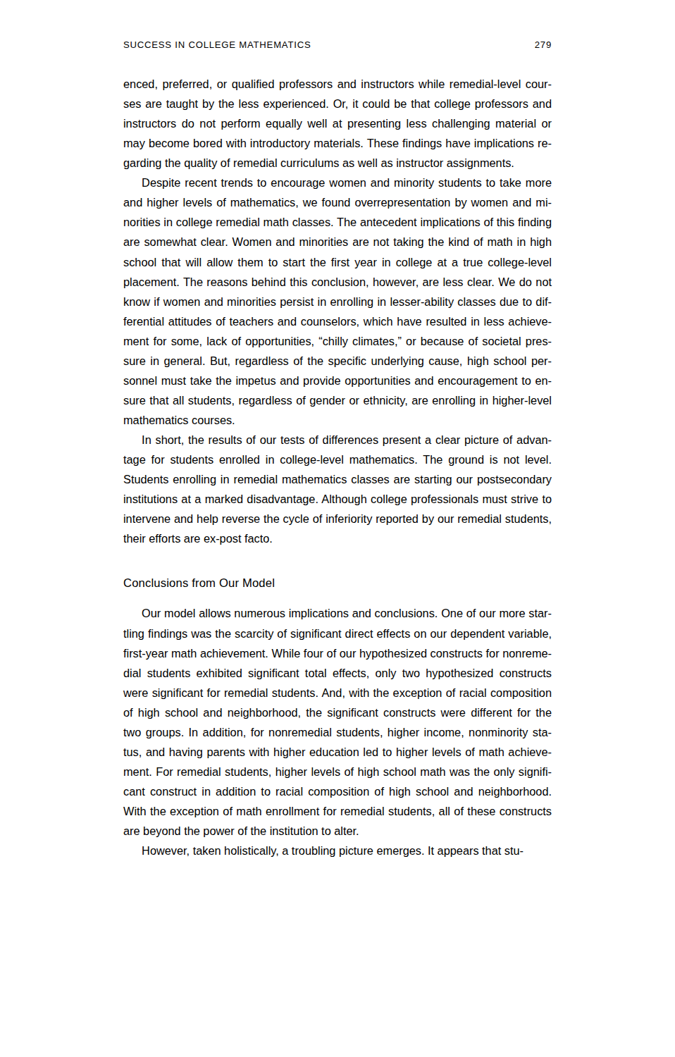Success in College Mathematics 279
enced, preferred, or qualified professors and instructors while remedial-level courses are taught by the less experienced. Or, it could be that college professors and instructors do not perform equally well at presenting less challenging material or may become bored with introductory materials. These findings have implications regarding the quality of remedial curriculums as well as instructor assignments.
Despite recent trends to encourage women and minority students to take more and higher levels of mathematics, we found overrepresentation by women and minorities in college remedial math classes. The antecedent implications of this finding are somewhat clear. Women and minorities are not taking the kind of math in high school that will allow them to start the first year in college at a true college-level placement. The reasons behind this conclusion, however, are less clear. We do not know if women and minorities persist in enrolling in lesser-ability classes due to differential attitudes of teachers and counselors, which have resulted in less achievement for some, lack of opportunities, “chilly climates,” or because of societal pressure in general. But, regardless of the specific underlying cause, high school personnel must take the impetus and provide opportunities and encouragement to ensure that all students, regardless of gender or ethnicity, are enrolling in higher-level mathematics courses.
In short, the results of our tests of differences present a clear picture of advantage for students enrolled in college-level mathematics. The ground is not level. Students enrolling in remedial mathematics classes are starting our postsecondary institutions at a marked disadvantage. Although college professionals must strive to intervene and help reverse the cycle of inferiority reported by our remedial students, their efforts are ex-post facto.
Conclusions from Our Model
Our model allows numerous implications and conclusions. One of our more startling findings was the scarcity of significant direct effects on our dependent variable, first-year math achievement. While four of our hypothesized constructs for nonremedial students exhibited significant total effects, only two hypothesized constructs were significant for remedial students. And, with the exception of racial composition of high school and neighborhood, the significant constructs were different for the two groups. In addition, for nonremedial students, higher income, nonminority status, and having parents with higher education led to higher levels of math achievement. For remedial students, higher levels of high school math was the only significant construct in addition to racial composition of high school and neighborhood. With the exception of math enrollment for remedial students, all of these constructs are beyond the power of the institution to alter.
However, taken holistically, a troubling picture emerges. It appears that stu-